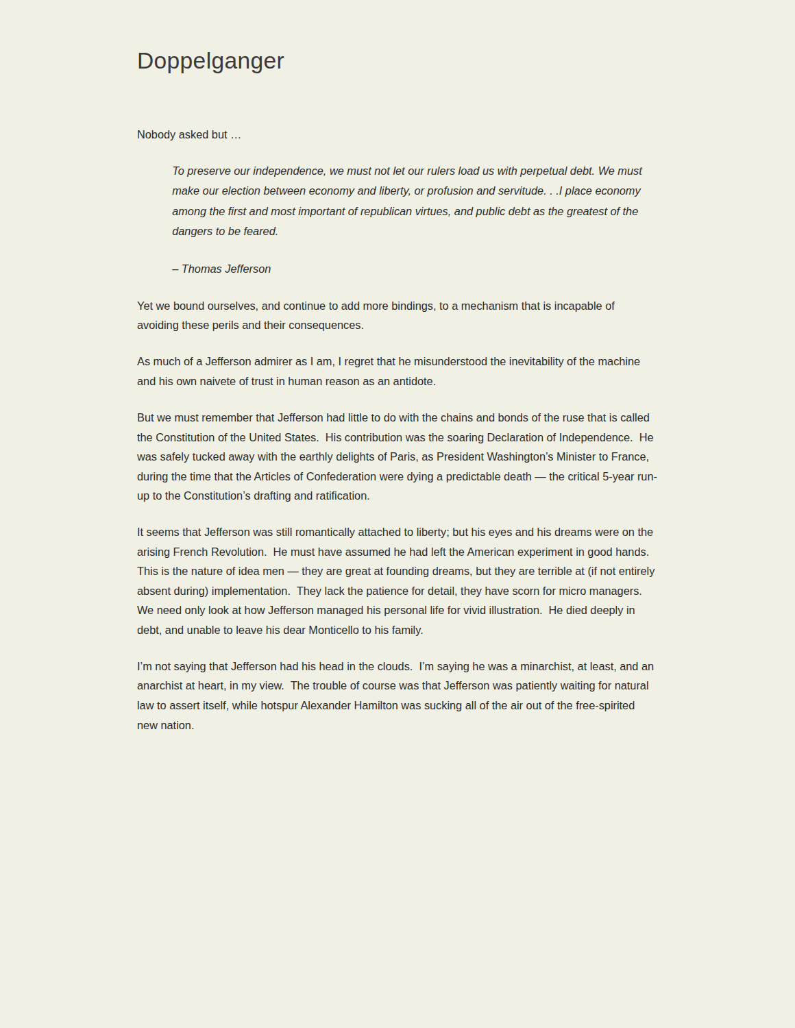Doppelganger
Nobody asked but …
To preserve our independence, we must not let our rulers load us with perpetual debt. We must make our election between economy and liberty, or profusion and servitude. . .I place economy among the first and most important of republican virtues, and public debt as the greatest of the dangers to be feared.
– Thomas Jefferson
Yet we bound ourselves, and continue to add more bindings, to a mechanism that is incapable of avoiding these perils and their consequences.
As much of a Jefferson admirer as I am, I regret that he misunderstood the inevitability of the machine and his own naivete of trust in human reason as an antidote.
But we must remember that Jefferson had little to do with the chains and bonds of the ruse that is called the Constitution of the United States. His contribution was the soaring Declaration of Independence. He was safely tucked away with the earthly delights of Paris, as President Washington’s Minister to France, during the time that the Articles of Confederation were dying a predictable death — the critical 5-year run-up to the Constitution’s drafting and ratification.
It seems that Jefferson was still romantically attached to liberty; but his eyes and his dreams were on the arising French Revolution. He must have assumed he had left the American experiment in good hands. This is the nature of idea men — they are great at founding dreams, but they are terrible at (if not entirely absent during) implementation. They lack the patience for detail, they have scorn for micro managers. We need only look at how Jefferson managed his personal life for vivid illustration. He died deeply in debt, and unable to leave his dear Monticello to his family.
I’m not saying that Jefferson had his head in the clouds. I’m saying he was a minarchist, at least, and an anarchist at heart, in my view. The trouble of course was that Jefferson was patiently waiting for natural law to assert itself, while hotspur Alexander Hamilton was sucking all of the air out of the free-spirited new nation.